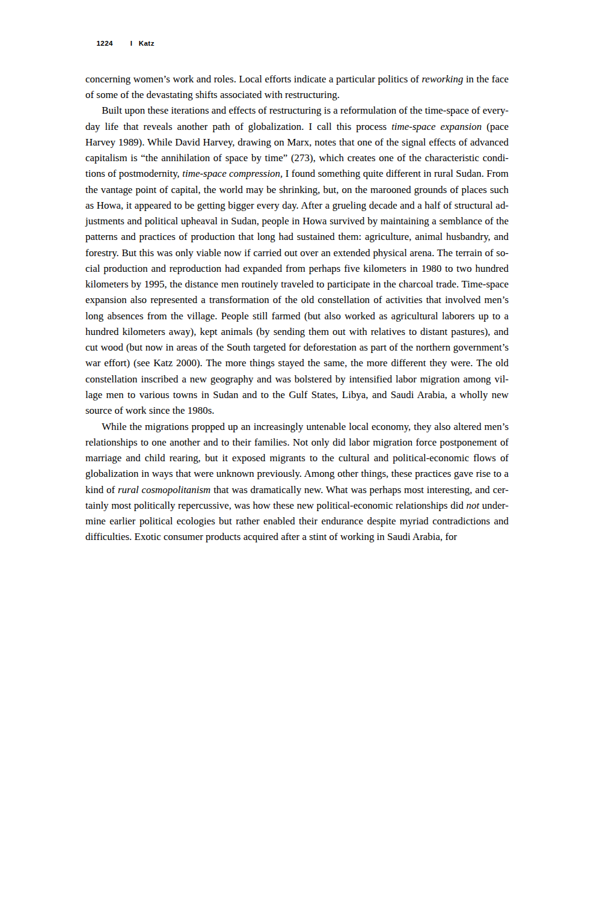1224IKatz
concerning women’s work and roles. Local efforts indicate a particular politics of reworking in the face of some of the devastating shifts associated with restructuring.
Built upon these iterations and effects of restructuring is a reformulation of the time-space of everyday life that reveals another path of globalization. I call this process time-space expansion (pace Harvey 1989). While David Harvey, drawing on Marx, notes that one of the signal effects of advanced capitalism is “the annihilation of space by time” (273), which creates one of the characteristic conditions of postmodernity, time-space compression, I found something quite different in rural Sudan. From the vantage point of capital, the world may be shrinking, but, on the marooned grounds of places such as Howa, it appeared to be getting bigger every day. After a grueling decade and a half of structural adjustments and political upheaval in Sudan, people in Howa survived by maintaining a semblance of the patterns and practices of production that long had sustained them: agriculture, animal husbandry, and forestry. But this was only viable now if carried out over an extended physical arena. The terrain of social production and reproduction had expanded from perhaps five kilometers in 1980 to two hundred kilometers by 1995, the distance men routinely traveled to participate in the charcoal trade. Time-space expansion also represented a transformation of the old constellation of activities that involved men’s long absences from the village. People still farmed (but also worked as agricultural laborers up to a hundred kilometers away), kept animals (by sending them out with relatives to distant pastures), and cut wood (but now in areas of the South targeted for deforestation as part of the northern government’s war effort) (see Katz 2000). The more things stayed the same, the more different they were. The old constellation inscribed a new geography and was bolstered by intensified labor migration among village men to various towns in Sudan and to the Gulf States, Libya, and Saudi Arabia, a wholly new source of work since the 1980s.
While the migrations propped up an increasingly untenable local economy, they also altered men’s relationships to one another and to their families. Not only did labor migration force postponement of marriage and child rearing, but it exposed migrants to the cultural and political-economic flows of globalization in ways that were unknown previously. Among other things, these practices gave rise to a kind of rural cosmopolitanism that was dramatically new. What was perhaps most interesting, and certainly most politically repercussive, was how these new political-economic relationships did not undermine earlier political ecologies but rather enabled their endurance despite myriad contradictions and difficulties. Exotic consumer products acquired after a stint of working in Saudi Arabia, for